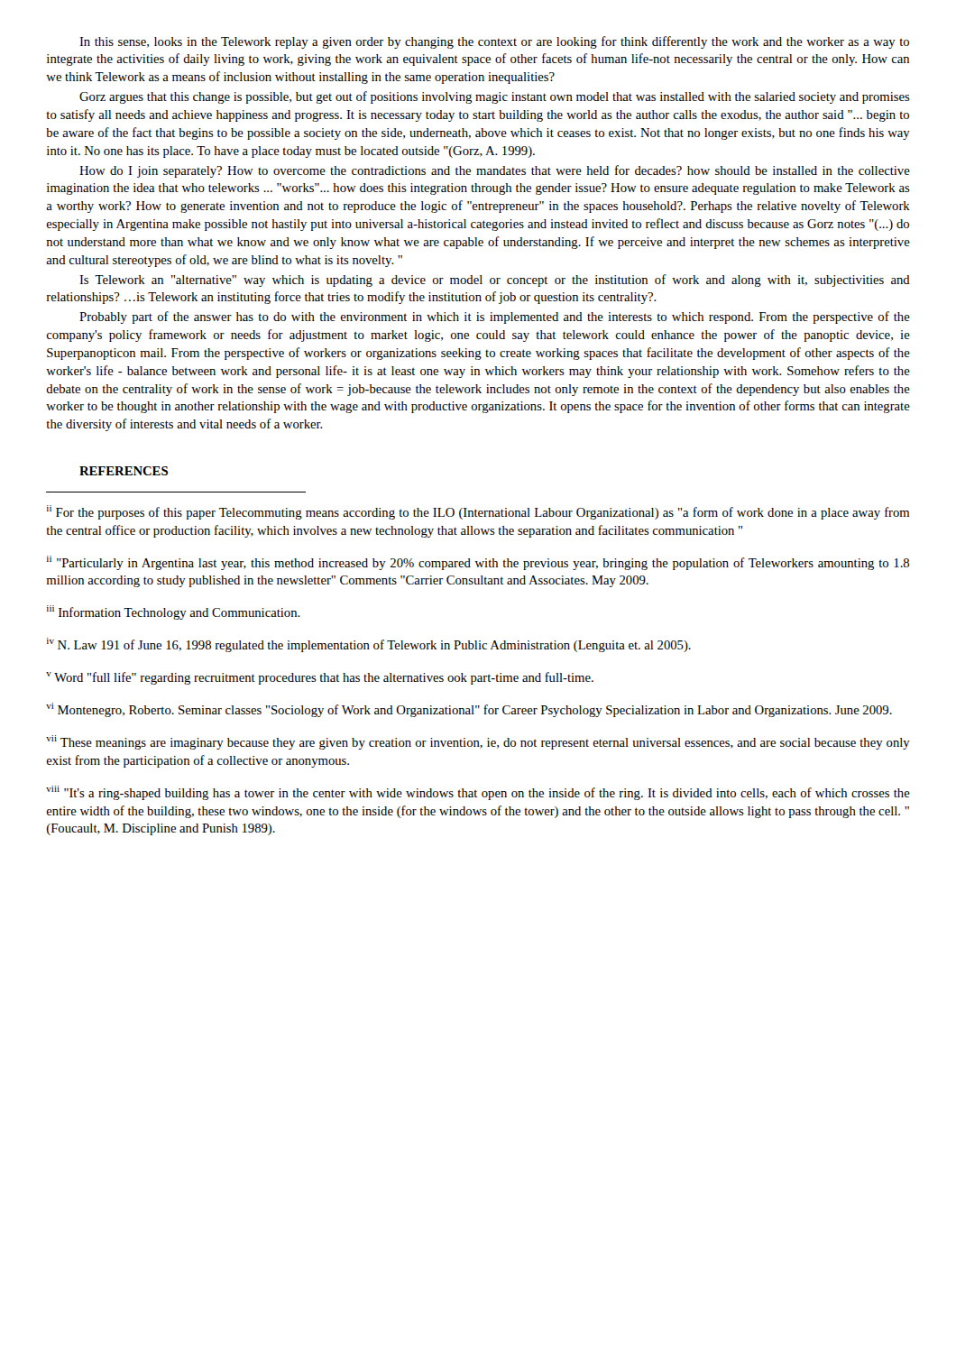In this sense, looks in the Telework replay a given order by changing the context or are looking for think differently the work and the worker as a way to integrate the activities of daily living to work, giving the work an equivalent space of other facets of human life-not necessarily the central or the only. How can we think Telework as a means of inclusion without installing in the same operation inequalities?
Gorz argues that this change is possible, but get out of positions involving magic instant own model that was installed with the salaried society and promises to satisfy all needs and achieve happiness and progress. It is necessary today to start building the world as the author calls the exodus, the author said "... begin to be aware of the fact that begins to be possible a society on the side, underneath, above which it ceases to exist. Not that no longer exists, but no one finds his way into it. No one has its place. To have a place today must be located outside "(Gorz, A. 1999).
How do I join separately? How to overcome the contradictions and the mandates that were held for decades? how should be installed in the collective imagination the idea that who teleworks ... "works"... how does this integration through the gender issue? How to ensure adequate regulation to make Telework as a worthy work? How to generate invention and not to reproduce the logic of "entrepreneur" in the spaces household?. Perhaps the relative novelty of Telework especially in Argentina make possible not hastily put into universal a-historical categories and instead invited to reflect and discuss because as Gorz notes "(...) do not understand more than what we know and we only know what we are capable of understanding. If we perceive and interpret the new schemes as interpretive and cultural stereotypes of old, we are blind to what is its novelty. "
Is Telework an "alternative" way which is updating a device or model or concept or the institution of work and along with it, subjectivities and relationships? …is Telework an instituting force that tries to modify the institution of job or question its centrality?.
Probably part of the answer has to do with the environment in which it is implemented and the interests to which respond. From the perspective of the company's policy framework or needs for adjustment to market logic, one could say that telework could enhance the power of the panoptic device, ie Superpanopticon mail. From the perspective of workers or organizations seeking to create working spaces that facilitate the development of other aspects of the worker's life - balance between work and personal life- it is at least one way in which workers may think your relationship with work. Somehow refers to the debate on the centrality of work in the sense of work = job-because the telework includes not only remote in the context of the dependency but also enables the worker to be thought in another relationship with the wage and with productive organizations. It opens the space for the invention of other forms that can integrate the diversity of interests and vital needs of a worker.
REFERENCES
ii For the purposes of this paper Telecommuting means according to the ILO (International Labour Organizational) as "a form of work done in a place away from the central office or production facility, which involves a new technology that allows the separation and facilitates communication "
ii "Particularly in Argentina last year, this method increased by 20% compared with the previous year, bringing the population of Teleworkers amounting to 1.8 million according to study published in the newsletter" Comments "Carrier Consultant and Associates. May 2009.
iii Information Technology and Communication.
iv N. Law 191 of June 16, 1998 regulated the implementation of Telework in Public Administration (Lenguita et. al 2005).
v Word "full life" regarding recruitment procedures that has the alternatives ook part-time and full-time.
vi Montenegro, Roberto. Seminar classes "Sociology of Work and Organizational" for Career Psychology Specialization in Labor and Organizations. June 2009.
vii These meanings are imaginary because they are given by creation or invention, ie, do not represent eternal universal essences, and are social because they only exist from the participation of a collective or anonymous.
viii "It's a ring-shaped building has a tower in the center with wide windows that open on the inside of the ring. It is divided into cells, each of which crosses the entire width of the building, these two windows, one to the inside (for the windows of the tower) and the other to the outside allows light to pass through the cell. " (Foucault, M. Discipline and Punish 1989).